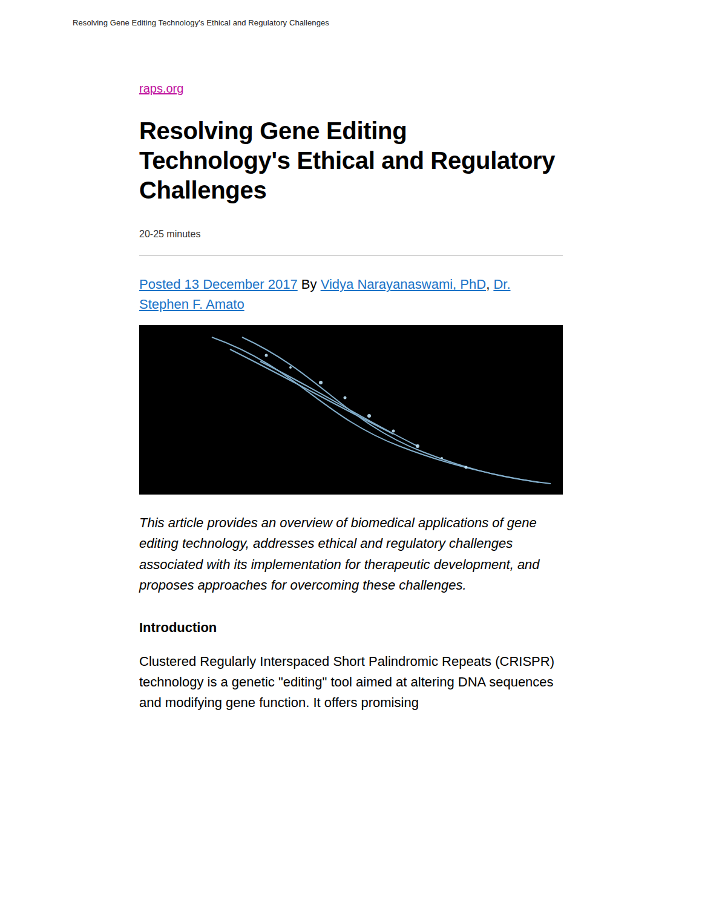Resolving Gene Editing Technology's Ethical and Regulatory Challenges
raps.org
Resolving Gene Editing Technology's Ethical and Regulatory Challenges
20-25 minutes
Posted 13 December 2017 By Vidya Narayanaswami, PhD, Dr. Stephen F. Amato
This article provides an overview of biomedical applications of gene editing technology, addresses ethical and regulatory challenges associated with its implementation for therapeutic development, and proposes approaches for overcoming these challenges.
Introduction
Clustered Regularly Interspaced Short Palindromic Repeats (CRISPR) technology is a genetic "editing" tool aimed at altering DNA sequences and modifying gene function. It offers promising